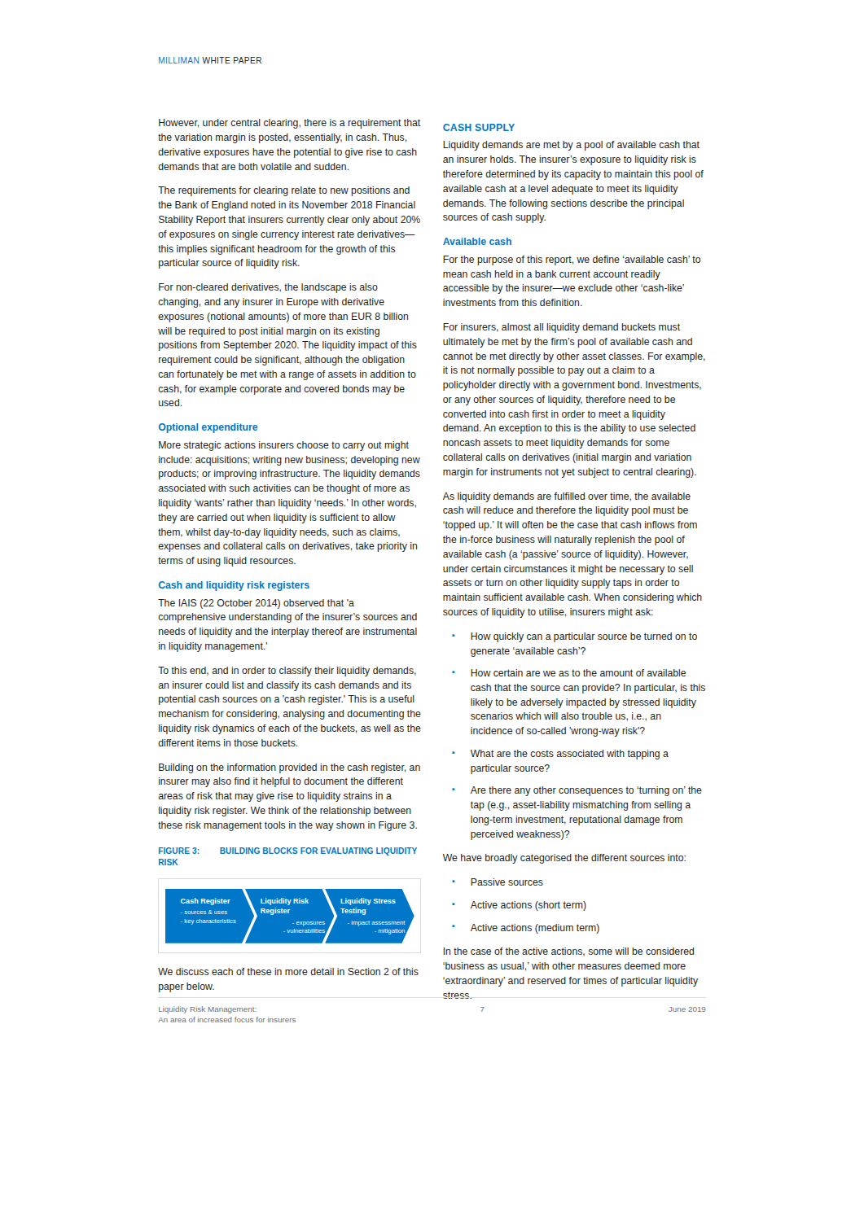MILLIMAN WHITE PAPER
However, under central clearing, there is a requirement that the variation margin is posted, essentially, in cash. Thus, derivative exposures have the potential to give rise to cash demands that are both volatile and sudden.
The requirements for clearing relate to new positions and the Bank of England noted in its November 2018 Financial Stability Report that insurers currently clear only about 20% of exposures on single currency interest rate derivatives—this implies significant headroom for the growth of this particular source of liquidity risk.
For non-cleared derivatives, the landscape is also changing, and any insurer in Europe with derivative exposures (notional amounts) of more than EUR 8 billion will be required to post initial margin on its existing positions from September 2020. The liquidity impact of this requirement could be significant, although the obligation can fortunately be met with a range of assets in addition to cash, for example corporate and covered bonds may be used.
Optional expenditure
More strategic actions insurers choose to carry out might include: acquisitions; writing new business; developing new products; or improving infrastructure. The liquidity demands associated with such activities can be thought of more as liquidity ‘wants’ rather than liquidity ‘needs.’ In other words, they are carried out when liquidity is sufficient to allow them, whilst day-to-day liquidity needs, such as claims, expenses and collateral calls on derivatives, take priority in terms of using liquid resources.
Cash and liquidity risk registers
The IAIS (22 October 2014) observed that 'a comprehensive understanding of the insurer’s sources and needs of liquidity and the interplay thereof are instrumental in liquidity management.'
To this end, and in order to classify their liquidity demands, an insurer could list and classify its cash demands and its potential cash sources on a 'cash register.' This is a useful mechanism for considering, analysing and documenting the liquidity risk dynamics of each of the buckets, as well as the different items in those buckets.
Building on the information provided in the cash register, an insurer may also find it helpful to document the different areas of risk that may give rise to liquidity strains in a liquidity risk register. We think of the relationship between these risk management tools in the way shown in Figure 3.
FIGURE 3: BUILDING BLOCKS FOR EVALUATING LIQUIDITY RISK
Cash Register - sources & uses - key characteristics
Liquidity Risk Register - exposures - vulnerabilities
Liquidity Stress Testing - impact assessment - mitigation
We discuss each of these in more detail in Section 2 of this paper below.
Cash supply
Liquidity demands are met by a pool of available cash that an insurer holds. The insurer’s exposure to liquidity risk is therefore determined by its capacity to maintain this pool of available cash at a level adequate to meet its liquidity demands. The following sections describe the principal sources of cash supply.
Available cash
For the purpose of this report, we define ‘available cash’ to mean cash held in a bank current account readily accessible by the insurer—we exclude other ‘cash-like’ investments from this definition.
For insurers, almost all liquidity demand buckets must ultimately be met by the firm’s pool of available cash and cannot be met directly by other asset classes. For example, it is not normally possible to pay out a claim to a policyholder directly with a government bond. Investments, or any other sources of liquidity, therefore need to be converted into cash first in order to meet a liquidity demand. An exception to this is the ability to use selected noncash assets to meet liquidity demands for some collateral calls on derivatives (initial margin and variation margin for instruments not yet subject to central clearing).
As liquidity demands are fulfilled over time, the available cash will reduce and therefore the liquidity pool must be ‘topped up.’ It will often be the case that cash inflows from the in-force business will naturally replenish the pool of available cash (a ‘passive’ source of liquidity). However, under certain circumstances it might be necessary to sell assets or turn on other liquidity supply taps in order to maintain sufficient available cash. When considering which sources of liquidity to utilise, insurers might ask:
How quickly can a particular source be turned on to generate ‘available cash’?
How certain are we as to the amount of available cash that the source can provide? In particular, is this likely to be adversely impacted by stressed liquidity scenarios which will also trouble us, i.e., an incidence of so-called 'wrong-way risk'?
What are the costs associated with tapping a particular source?
Are there any other consequences to ‘turning on’ the tap (e.g., asset-liability mismatching from selling a long-term investment, reputational damage from perceived weakness)?
We have broadly categorised the different sources into:
Passive sources
Active actions (short term)
Active actions (medium term)
In the case of the active actions, some will be considered ‘business as usual,’ with other measures deemed more ‘extraordinary’ and reserved for times of particular liquidity stress.
Liquidity Risk Management:
An area of increased focus for insurers
7
June 2019